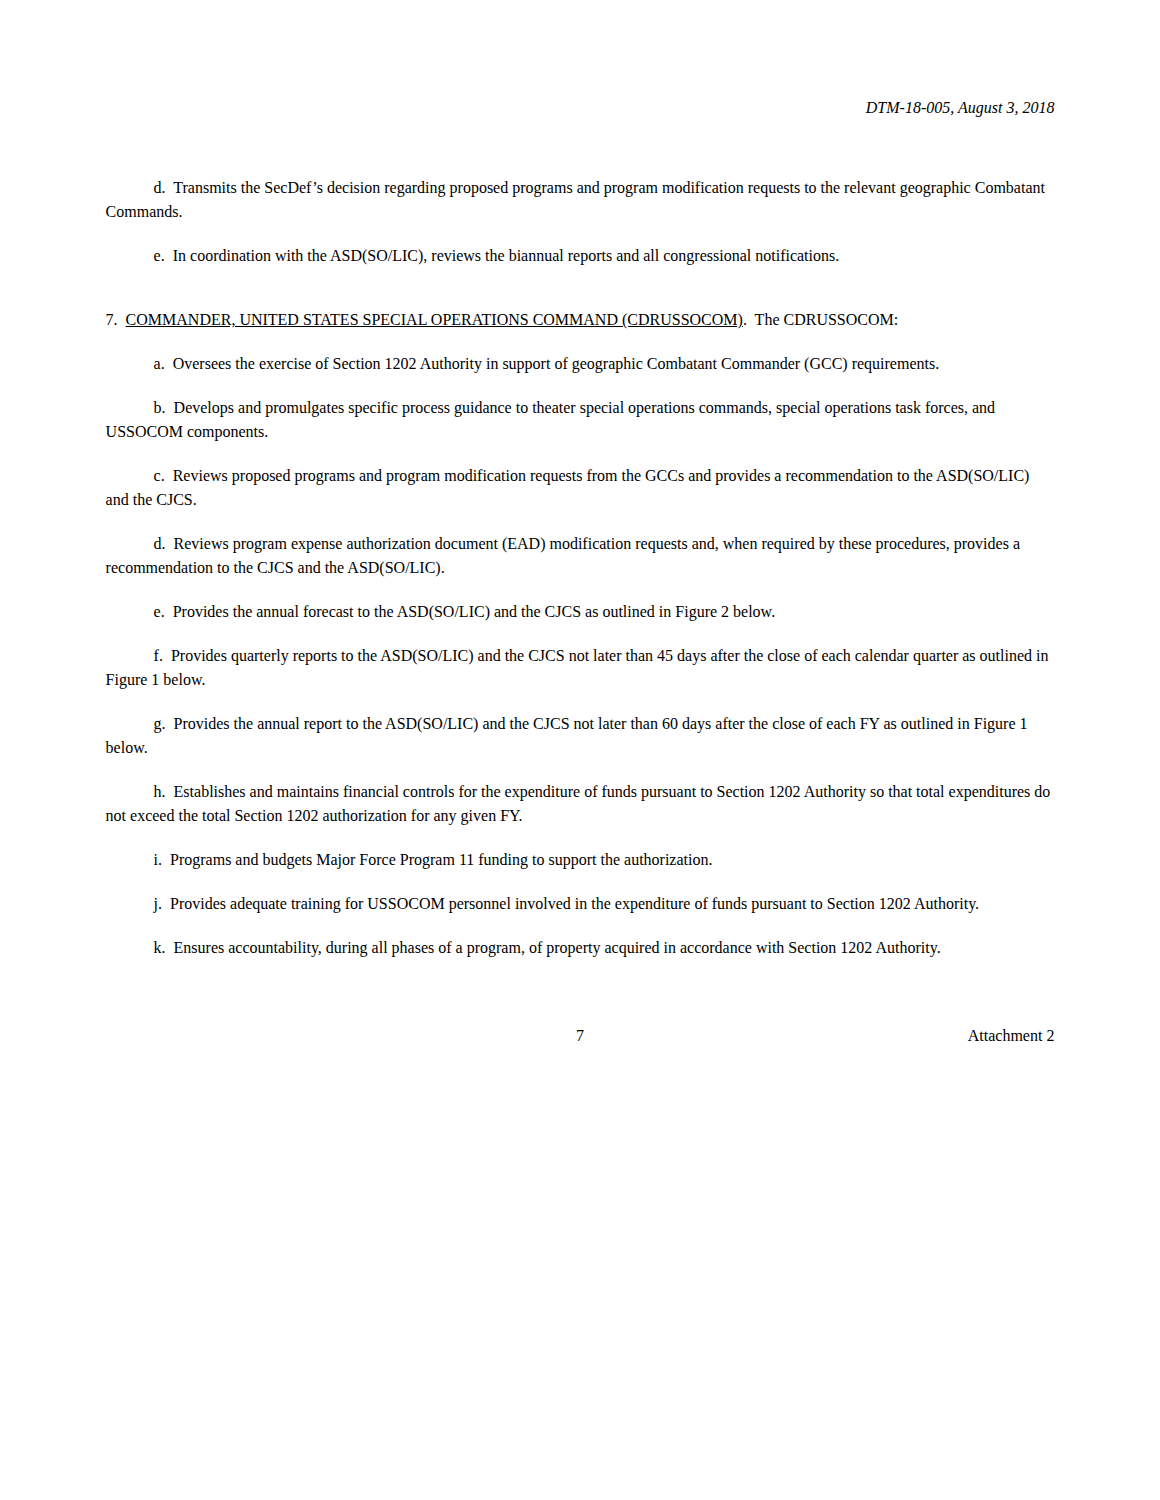DTM-18-005, August 3, 2018
d. Transmits the SecDef’s decision regarding proposed programs and program modification requests to the relevant geographic Combatant Commands.
e. In coordination with the ASD(SO/LIC), reviews the biannual reports and all congressional notifications.
7. COMMANDER, UNITED STATES SPECIAL OPERATIONS COMMAND (CDRUSSOCOM). The CDRUSSOCOM:
a. Oversees the exercise of Section 1202 Authority in support of geographic Combatant Commander (GCC) requirements.
b. Develops and promulgates specific process guidance to theater special operations commands, special operations task forces, and USSOCOM components.
c. Reviews proposed programs and program modification requests from the GCCs and provides a recommendation to the ASD(SO/LIC) and the CJCS.
d. Reviews program expense authorization document (EAD) modification requests and, when required by these procedures, provides a recommendation to the CJCS and the ASD(SO/LIC).
e. Provides the annual forecast to the ASD(SO/LIC) and the CJCS as outlined in Figure 2 below.
f. Provides quarterly reports to the ASD(SO/LIC) and the CJCS not later than 45 days after the close of each calendar quarter as outlined in Figure 1 below.
g. Provides the annual report to the ASD(SO/LIC) and the CJCS not later than 60 days after the close of each FY as outlined in Figure 1 below.
h. Establishes and maintains financial controls for the expenditure of funds pursuant to Section 1202 Authority so that total expenditures do not exceed the total Section 1202 authorization for any given FY.
i. Programs and budgets Major Force Program 11 funding to support the authorization.
j. Provides adequate training for USSOCOM personnel involved in the expenditure of funds pursuant to Section 1202 Authority.
k. Ensures accountability, during all phases of a program, of property acquired in accordance with Section 1202 Authority.
7
Attachment 2